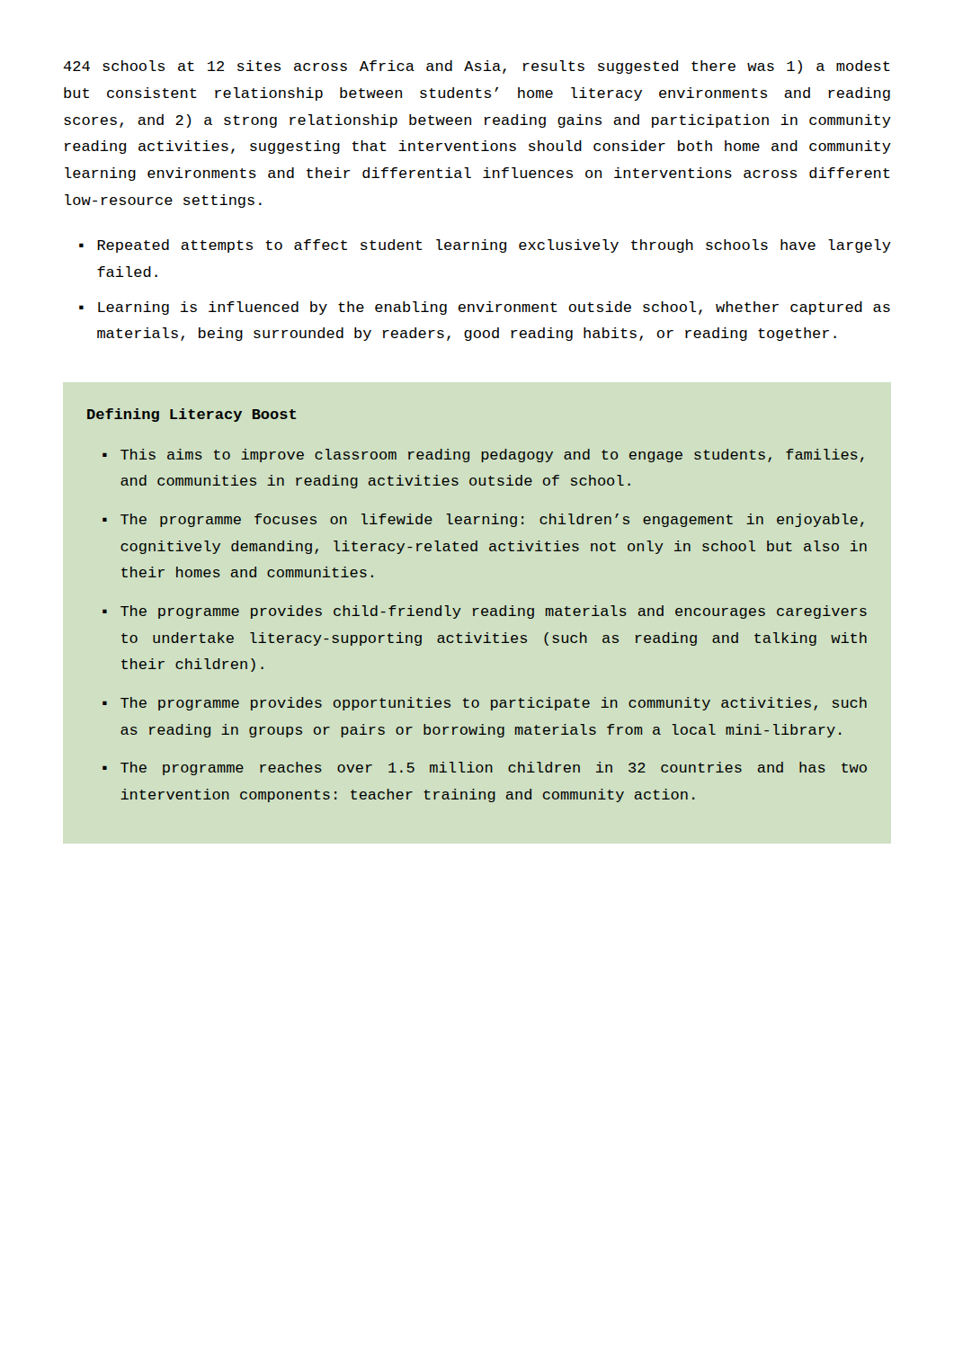424 schools at 12 sites across Africa and Asia, results suggested there was 1) a modest but consistent relationship between students’ home literacy environments and reading scores, and 2) a strong relationship between reading gains and participation in community reading activities, suggesting that interventions should consider both home and community learning environments and their differential influences on interventions across different low-resource settings.
Repeated attempts to affect student learning exclusively through schools have largely failed.
Learning is influenced by the enabling environment outside school, whether captured as materials, being surrounded by readers, good reading habits, or reading together.
Defining Literacy Boost
This aims to improve classroom reading pedagogy and to engage students, families, and communities in reading activities outside of school.
The programme focuses on lifewide learning: children’s engagement in enjoyable, cognitively demanding, literacy-related activities not only in school but also in their homes and communities.
The programme provides child-friendly reading materials and encourages caregivers to undertake literacy-supporting activities (such as reading and talking with their children).
The programme provides opportunities to participate in community activities, such as reading in groups or pairs or borrowing materials from a local mini-library.
The programme reaches over 1.5 million children in 32 countries and has two intervention components: teacher training and community action.